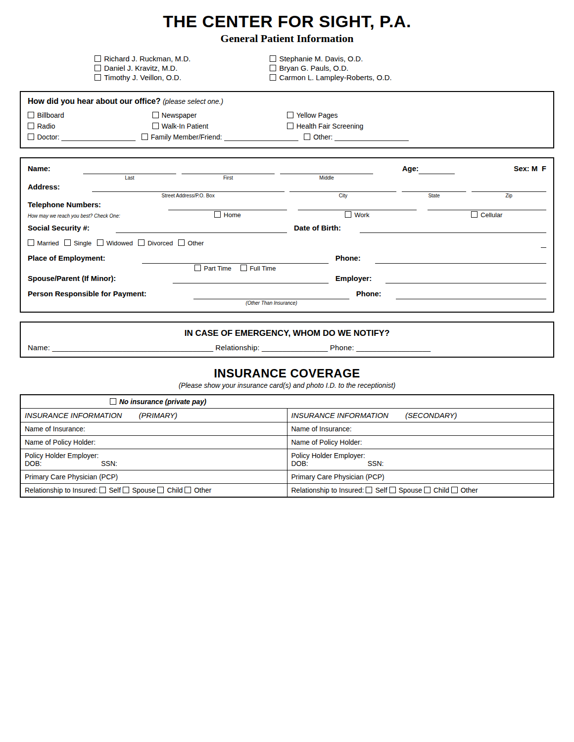THE CENTER FOR SIGHT, P.A.
General Patient Information
| Richard J. Ruckman, M.D. | Stephanie M. Davis, O.D. |
| Daniel J. Kravitz, M.D. | Bryan G. Pauls, O.D. |
| Timothy J. Veillon, O.D. | Carmon L. Lampley-Roberts, O.D. |
How did you hear about our office? (please select one.)
| Billboard | Newspaper | Yellow Pages |
| Radio | Walk-In Patient | Health Fair Screening |
| Doctor: Family Member/Friend: Other: |
| Name: | | | | | | | Age: | | Sex: M F |
| | Last | | First | | Middle | |
| Address: | | | | | | | |
| | Street Address/P.O. Box | | City | | State | | Zip |
| Telephone Numbers: | | | | | |
| How may we reach you best? Check One: | Home | | Work | | Cellular |
| Social Security #: | | Date of Birth: | |
| Married Single Widowed Divorced Other | |
| Place of Employment: | | Phone: | |
| | Part Time Full Time | |
| Spouse/Parent (If Minor): | | Employer: | |
| Person Responsible for Payment: | | Phone: | |
| | (Other Than Insurance) | |
IN CASE OF EMERGENCY, WHOM DO WE NOTIFY?
Name: _______________________________________ Relationship: ________________ Phone: __________________
INSURANCE COVERAGE
(Please show your insurance card(s) and photo I.D. to the receptionist)
| No insurance (private pay) |
| INSURANCE INFORMATION (PRIMARY) | INSURANCE INFORMATION (SECONDARY) |
| Name of Insurance: | Name of Insurance: |
| Name of Policy Holder: | Name of Policy Holder: |
| Policy Holder Employer: DOB: SSN: | Policy Holder Employer: DOB: SSN: |
| Primary Care Physician (PCP) | Primary Care Physician (PCP) |
| Relationship to Insured: Self Spouse Child Other | Relationship to Insured: Self Spouse Child Other |